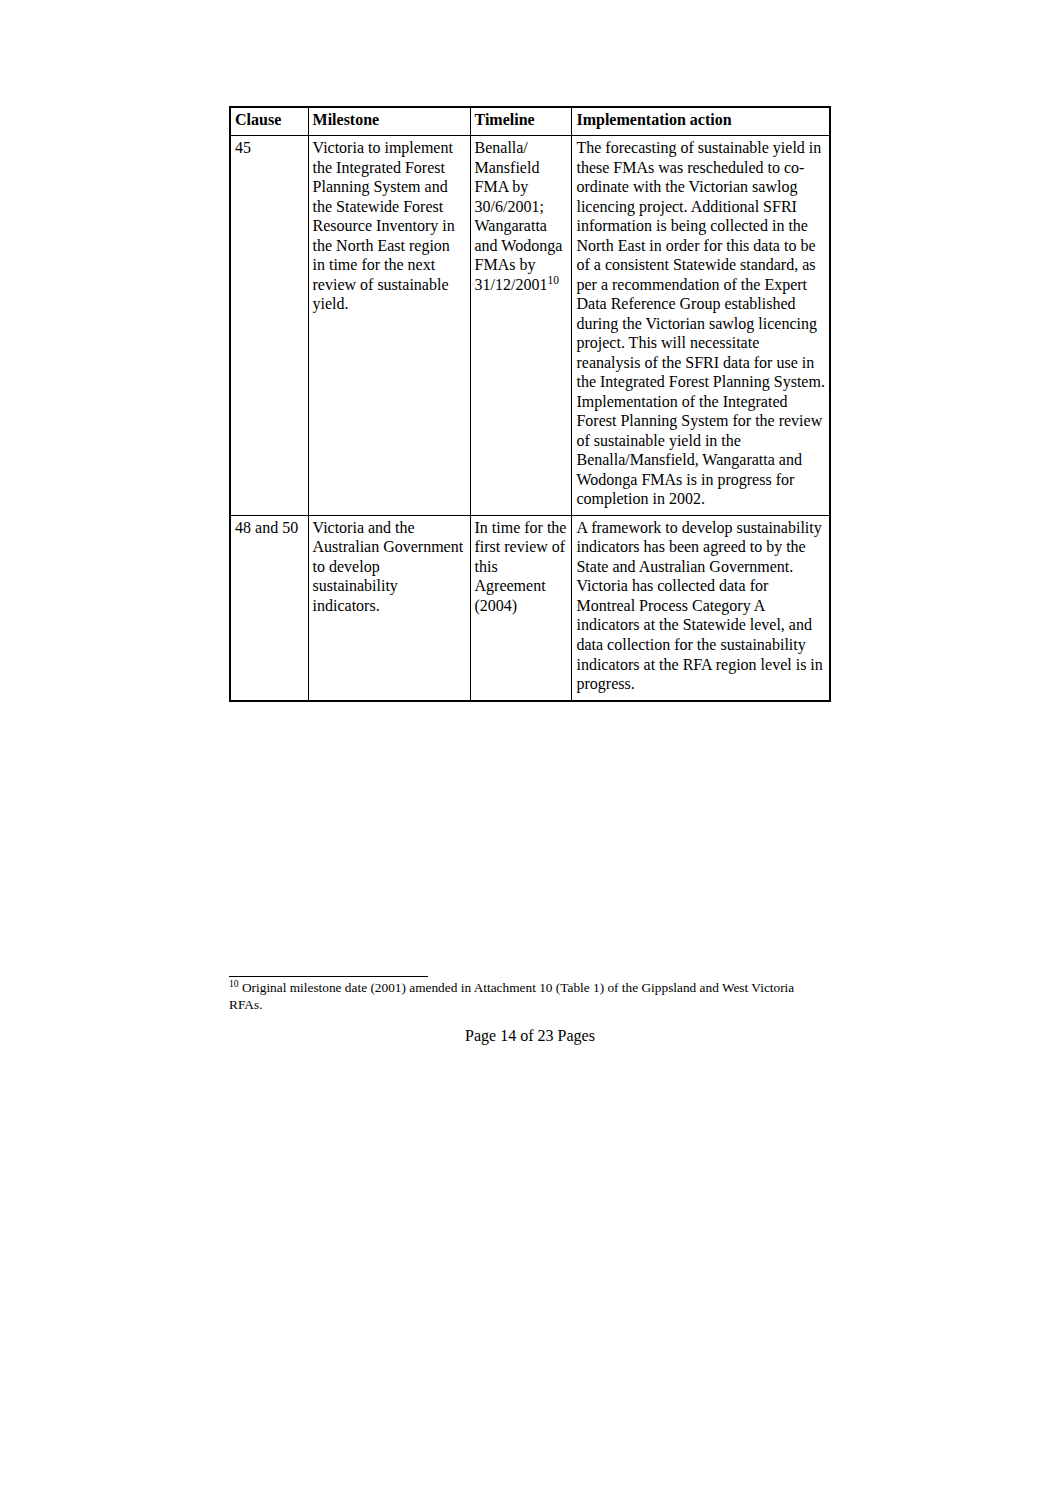| Clause | Milestone | Timeline | Implementation action |
| --- | --- | --- | --- |
| 45 | Victoria to implement the Integrated Forest Planning System and the Statewide Forest Resource Inventory in the North East region in time for the next review of sustainable yield. | Benalla/ Mansfield FMA by 30/6/2001; Wangaratta and Wodonga FMAs by 31/12/2001 10 | The forecasting of sustainable yield in these FMAs was rescheduled to co-ordinate with the Victorian sawlog licencing project. Additional SFRI information is being collected in the North East in order for this data to be of a consistent Statewide standard, as per a recommendation of the Expert Data Reference Group established during the Victorian sawlog licencing project. This will necessitate reanalysis of the SFRI data for use in the Integrated Forest Planning System. Implementation of the Integrated Forest Planning System for the review of sustainable yield in the Benalla/Mansfield, Wangaratta and Wodonga FMAs is in progress for completion in 2002. |
| 48 and 50 | Victoria and the Australian Government to develop sustainability indicators. | In time for the first review of this Agreement (2004) | A framework to develop sustainability indicators has been agreed to by the State and Australian Government. Victoria has collected data for Montreal Process Category A indicators at the Statewide level, and data collection for the sustainability indicators at the RFA region level is in progress. |
10 Original milestone date (2001) amended in Attachment 10 (Table 1) of the Gippsland and West Victoria RFAs.
Page 14 of 23 Pages